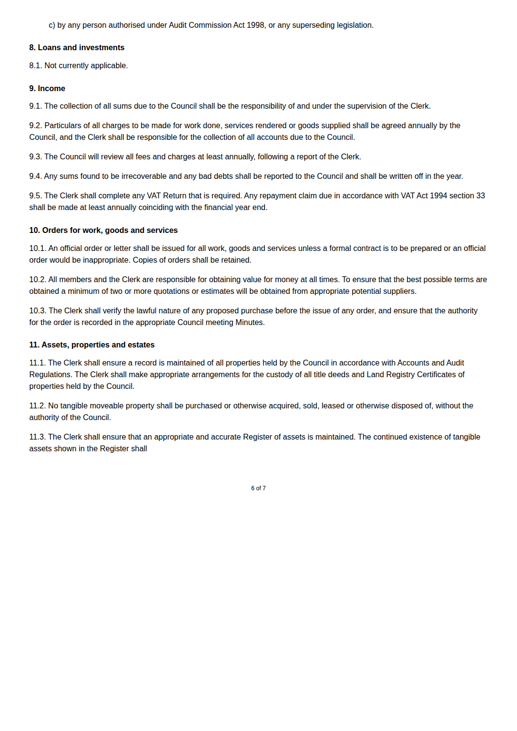c) by any person authorised under Audit Commission Act 1998, or any superseding legislation.
8. Loans and investments
8.1. Not currently applicable.
9. Income
9.1. The collection of all sums due to the Council shall be the responsibility of and under the supervision of the Clerk.
9.2. Particulars of all charges to be made for work done, services rendered or goods supplied shall be agreed annually by the Council, and the Clerk shall be responsible for the collection of all accounts due to the Council.
9.3. The Council will review all fees and charges at least annually, following a report of the Clerk.
9.4. Any sums found to be irrecoverable and any bad debts shall be reported to the Council and shall be written off in the year.
9.5. The Clerk shall complete any VAT Return that is required. Any repayment claim due in accordance with VAT Act 1994 section 33 shall be made at least annually coinciding with the financial year end.
10. Orders for work, goods and services
10.1. An official order or letter shall be issued for all work, goods and services unless a formal contract is to be prepared or an official order would be inappropriate. Copies of orders shall be retained.
10.2. All members and the Clerk are responsible for obtaining value for money at all times. To ensure that the best possible terms are obtained a minimum of two or more quotations or estimates will be obtained from appropriate potential suppliers.
10.3. The Clerk shall verify the lawful nature of any proposed purchase before the issue of any order, and ensure that the authority for the order is recorded in the appropriate Council meeting Minutes.
11. Assets, properties and estates
11.1. The Clerk shall ensure a record is maintained of all properties held by the Council in accordance with Accounts and Audit Regulations. The Clerk shall make appropriate arrangements for the custody of all title deeds and Land Registry Certificates of properties held by the Council.
11.2. No tangible moveable property shall be purchased or otherwise acquired, sold, leased or otherwise disposed of, without the authority of the Council.
11.3. The Clerk shall ensure that an appropriate and accurate Register of assets is maintained. The continued existence of tangible assets shown in the Register shall
6 of 7